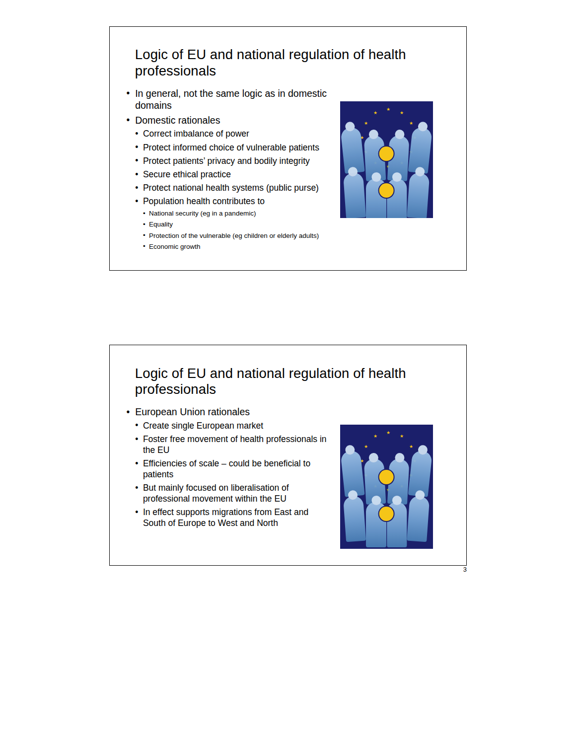Logic of EU and national regulation of health professionals
In general, not the same logic as in domestic domains
Domestic rationales
Correct imbalance of power
Protect informed choice of vulnerable patients
Protect patients’ privacy and bodily integrity
Secure ethical practice
Protect national health systems (public purse)
Population health contributes to
National security (eg in a pandemic)
Equality
Protection of the vulnerable (eg children or elderly adults)
Economic growth
★ ★ ★ ★ ★ ★ ★ ★ ★ ★ ★ ★
Logic of EU and national regulation of health professionals
European Union rationales
Create single European market
Foster free movement of health professionals in the EU
Efficiencies of scale – could be beneficial to patients
But mainly focused on liberalisation of professional movement within the EU
In effect supports migrations from East and South of Europe to West and North
★ ★ ★ ★ ★ ★ ★ ★ ★ ★ ★ ★
3